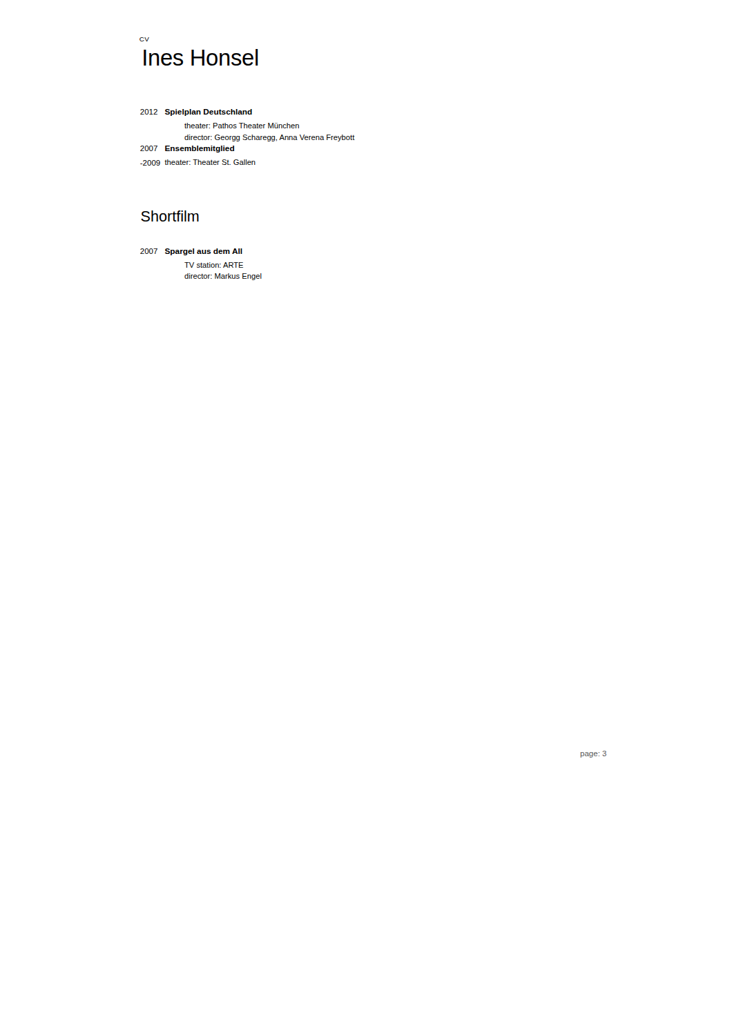CV
Ines Honsel
| 2012 | Spielplan Deutschland theater: Pathos Theater München director: Georgg Scharegg, Anna Verena Freybott |
| 2007 -2009 | Ensemblemitglied theater: Theater St. Gallen |
Shortfilm
| 2007 | Spargel aus dem All TV station: ARTE director: Markus Engel |
page: 3